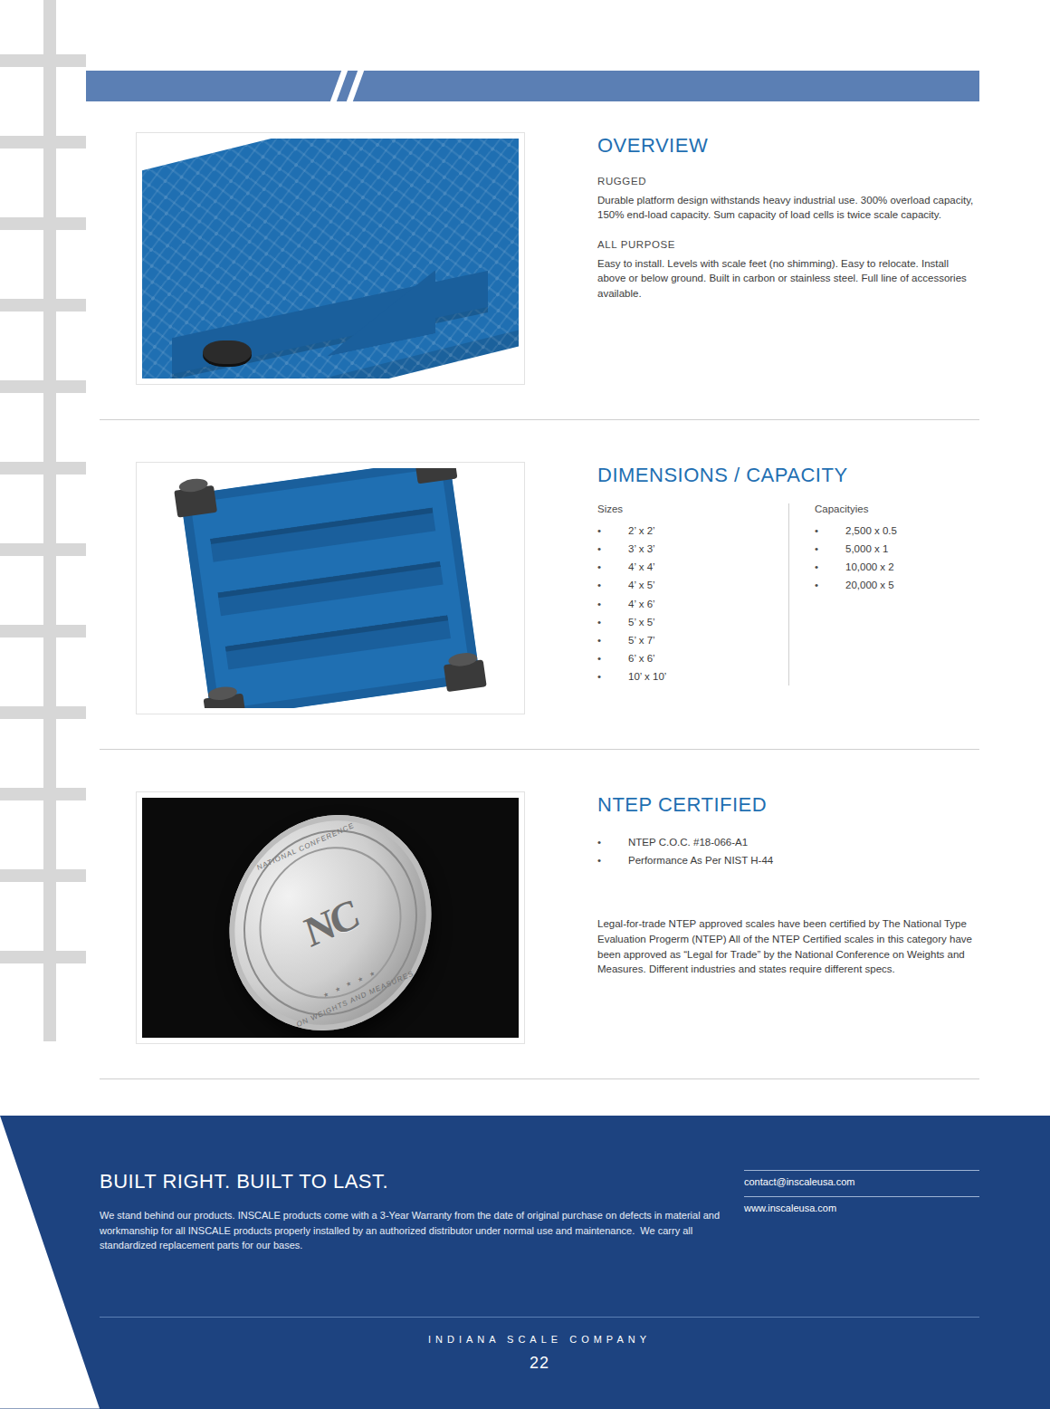OVERVIEW
RUGGED
Durable platform design withstands heavy industrial use. 300% overload capacity, 150% end-load capacity. Sum capacity of load cells is twice scale capacity.
ALL PURPOSE
Easy to install. Levels with scale feet (no shimming). Easy to relocate. Install above or below ground. Built in carbon or stainless steel. Full line of accessories available.
DIMENSIONS / CAPACITY
Sizes
2’ x 2’
3’ x 3’
4’ x 4’
4’ x 5’
4’ x 6’
5’ x 5’
5’ x 7’
6’ x 6’
10’ x 10’
Capacityies
2,500 x 0.5
5,000 x 1
10,000 x 2
20,000 x 5
NATIONAL CONFERENCE
NC
★ ★ ★ ★ ★
ON WEIGHTS AND MEASURES
NTEP CERTIFIED
NTEP C.O.C. #18-066-A1
Performance As Per NIST H-44
Legal-for-trade NTEP approved scales have been certified by The National Type Evaluation Progerm (NTEP) All of the NTEP Certified scales in this category have been approved as “Legal for Trade” by the National Conference on Weights and Measures. Different industries and states require different specs.
BUILT RIGHT. BUILT TO LAST.
We stand behind our products. INSCALE products come with a 3-Year Warranty from the date of original purchase on defects in material and workmanship for all INSCALE products properly installed by an authorized distributor under normal use and maintenance. We carry all standardized replacement parts for our bases.
contact@inscaleusa.com www.inscaleusa.com
INDIANA SCALE COMPANY
22